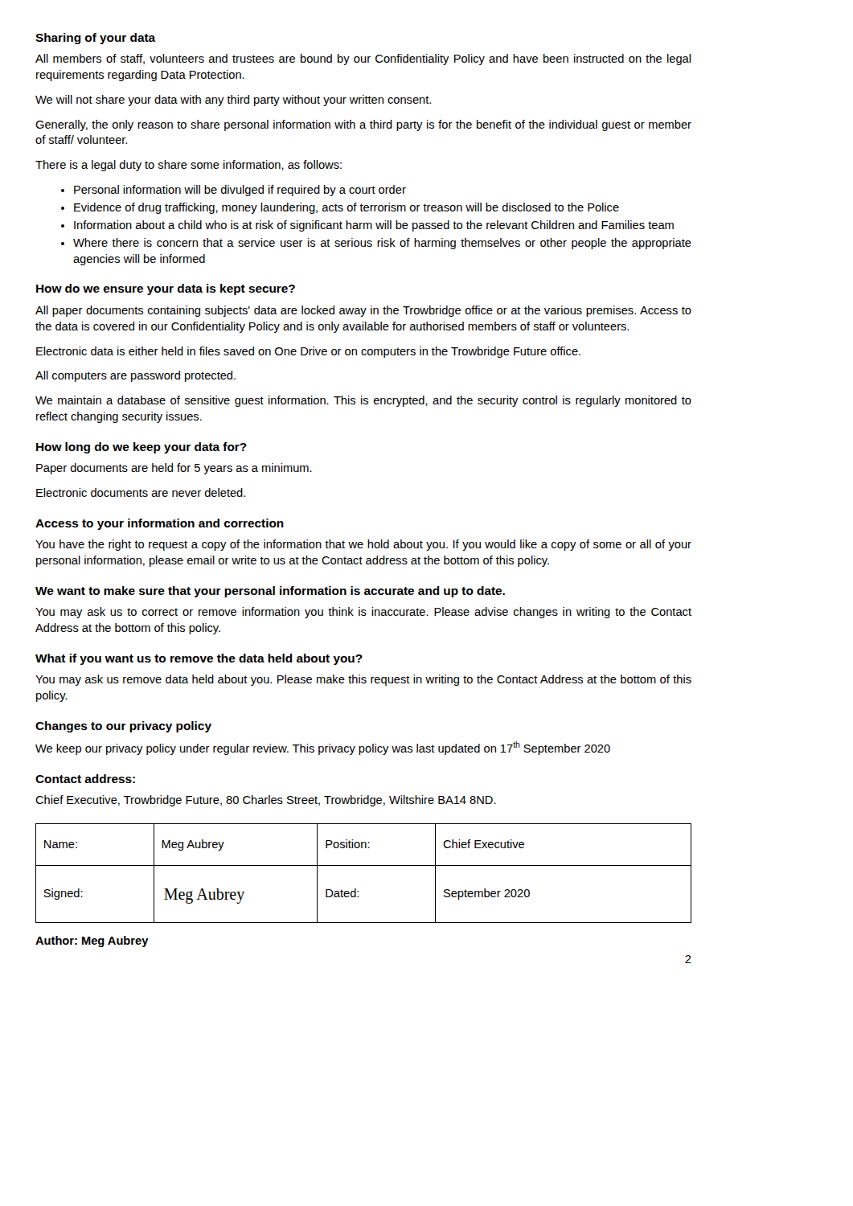Sharing of your data
All members of staff, volunteers and trustees are bound by our Confidentiality Policy and have been instructed on the legal requirements regarding Data Protection.
We will not share your data with any third party without your written consent.
Generally, the only reason to share personal information with a third party is for the benefit of the individual guest or member of staff/ volunteer.
There is a legal duty to share some information, as follows:
Personal information will be divulged if required by a court order
Evidence of drug trafficking, money laundering, acts of terrorism or treason will be disclosed to the Police
Information about a child who is at risk of significant harm will be passed to the relevant Children and Families team
Where there is concern that a service user is at serious risk of harming themselves or other people the appropriate agencies will be informed
How do we ensure your data is kept secure?
All paper documents containing subjects' data are locked away in the Trowbridge office or at the various premises. Access to the data is covered in our Confidentiality Policy and is only available for authorised members of staff or volunteers.
Electronic data is either held in files saved on One Drive or on computers in the Trowbridge Future office.
All computers are password protected.
We maintain a database of sensitive guest information. This is encrypted, and the security control is regularly monitored to reflect changing security issues.
How long do we keep your data for?
Paper documents are held for 5 years as a minimum.
Electronic documents are never deleted.
Access to your information and correction
You have the right to request a copy of the information that we hold about you. If you would like a copy of some or all of your personal information, please email or write to us at the Contact address at the bottom of this policy.
We want to make sure that your personal information is accurate and up to date.
You may ask us to correct or remove information you think is inaccurate. Please advise changes in writing to the Contact Address at the bottom of this policy.
What if you want us to remove the data held about you?
You may ask us remove data held about you. Please make this request in writing to the Contact Address at the bottom of this policy.
Changes to our privacy policy
We keep our privacy policy under regular review. This privacy policy was last updated on 17th September 2020
Contact address:
Chief Executive, Trowbridge Future, 80 Charles Street, Trowbridge, Wiltshire BA14 8ND.
| Name: | Meg Aubrey | Position: | Chief Executive |
| Signed: | Meg Aubrey | Dated: | September 2020 |
Author: Meg Aubrey
2